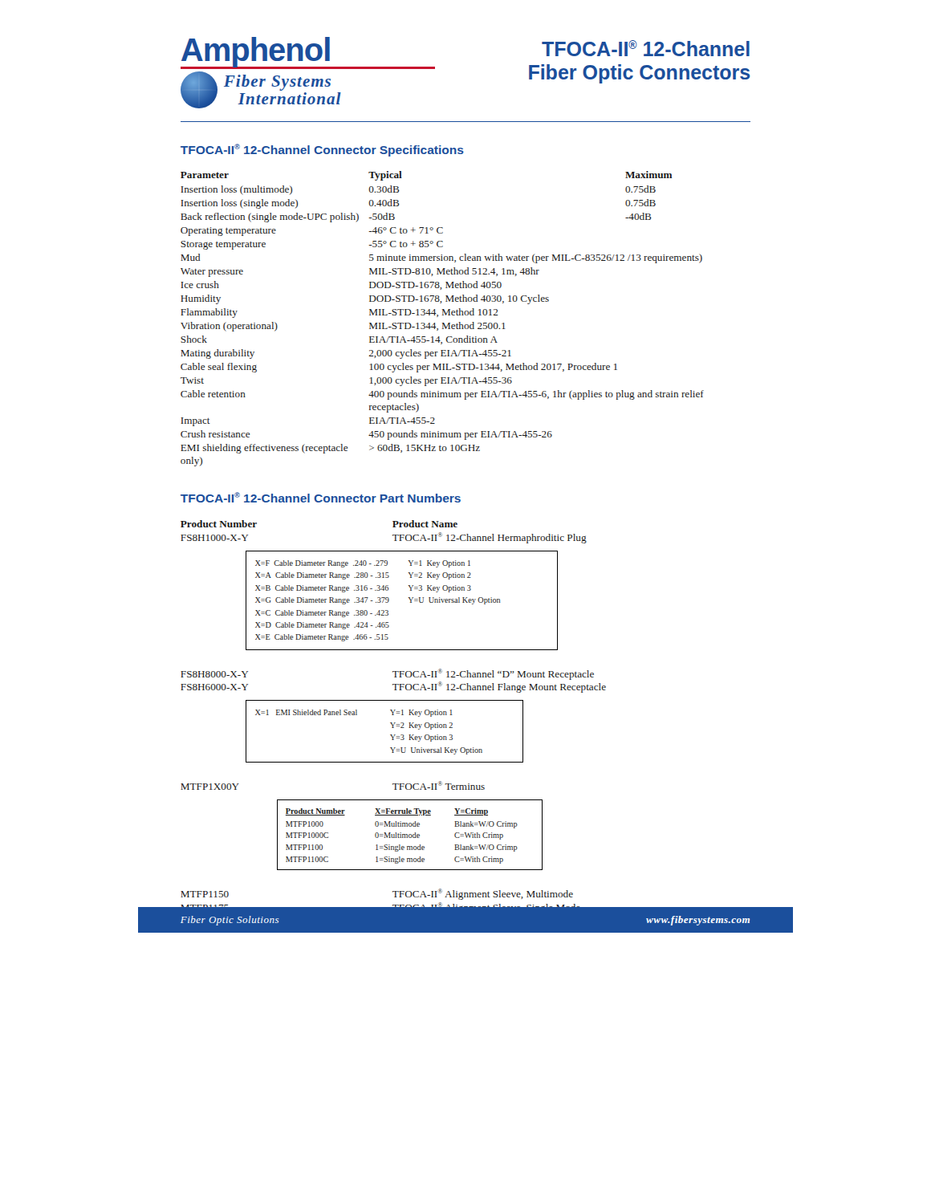Amphenol
Fiber Systems International
TFOCA-II® 12-Channel
Fiber Optic Connectors
TFOCA-II® 12-Channel Connector Specifications
| Parameter | Typical | Maximum |
| --- | --- | --- |
| Insertion loss (multimode) | 0.30dB | 0.75dB |
| Insertion loss (single mode) | 0.40dB | 0.75dB |
| Back reflection (single mode-UPC polish) | -50dB | -40dB |
| Operating temperature | -46° C to + 71° C |
| Storage temperature | -55° C to + 85° C |
| Mud | 5 minute immersion, clean with water (per MIL-C-83526/12 /13 requirements) |
| Water pressure | MIL-STD-810, Method 512.4, 1m, 48hr |
| Ice crush | DOD-STD-1678, Method 4050 |
| Humidity | DOD-STD-1678, Method 4030, 10 Cycles |
| Flammability | MIL-STD-1344, Method 1012 |
| Vibration (operational) | MIL-STD-1344, Method 2500.1 |
| Shock | EIA/TIA-455-14, Condition A |
| Mating durability | 2,000 cycles per EIA/TIA-455-21 |
| Cable seal flexing | 100 cycles per MIL-STD-1344, Method 2017, Procedure 1 |
| Twist | 1,000 cycles per EIA/TIA-455-36 |
| Cable retention | 400 pounds minimum per EIA/TIA-455-6, 1hr (applies to plug and strain relief receptacles) |
| Impact | EIA/TIA-455-2 |
| Crush resistance | 450 pounds minimum per EIA/TIA-455-26 |
| EMI shielding effectiveness (receptacle only) | > 60dB, 15KHz to 10GHz |
TFOCA-II® 12-Channel Connector Part Numbers
Product Number
Product Name
FS8H1000-X-Y
TFOCA-II® 12-Channel Hermaphroditic Plug
| X=F Cable Diameter Range .240 - .279 | Y=1 Key Option 1 |
| X=A Cable Diameter Range .280 - .315 | Y=2 Key Option 2 |
| X=B Cable Diameter Range .316 - .346 | Y=3 Key Option 3 |
| X=G Cable Diameter Range .347 - .379 | Y=U Universal Key Option |
| X=C Cable Diameter Range .380 - .423 | |
| X=D Cable Diameter Range .424 - .465 | |
| X=E Cable Diameter Range .466 - .515 | |
FS8H8000-X-Y
TFOCA-II® 12-Channel “D” Mount Receptacle
FS8H6000-X-Y
TFOCA-II® 12-Channel Flange Mount Receptacle
| X=1 EMI Shielded Panel Seal | Y=1 Key Option 1 |
| | Y=2 Key Option 2 |
| | Y=3 Key Option 3 |
| | Y=U Universal Key Option |
MTFP1X00Y
TFOCA-II® Terminus
| Product Number | X=Ferrule Type | Y=Crimp |
| MTFP1000 | 0=Multimode | Blank=W/O Crimp |
| MTFP1000C | 0=Multimode | C=With Crimp |
| MTFP1100 | 1=Single mode | Blank=W/O Crimp |
| MTFP1100C | 1=Single mode | C=With Crimp |
MTFP1150
TFOCA-II® Alignment Sleeve, Multimode
MTFP1175
TFOCA-II® Alignment Sleeve, Single Mode
MTFP0000
TFOCA-II® Dummy Terminus
Fiber Optic Solutions
www.fibersystems.com